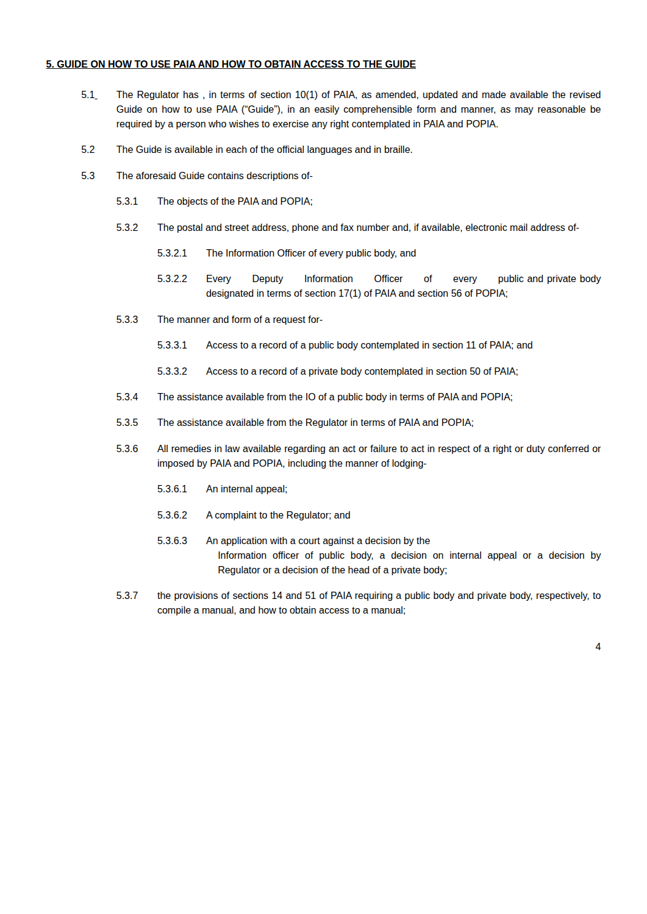5. GUIDE ON HOW TO USE PAIA AND HOW TO OBTAIN ACCESS TO THE GUIDE
5.1
The Regulator has , in terms of section 10(1) of PAIA, as amended, updated and made available the revised Guide on how to use PAIA (“Guide”), in an easily comprehensible form and manner, as may reasonable be required by a person who wishes to exercise any right contemplated in PAIA and POPIA.
5.2
The Guide is available in each of the official languages and in braille.
5.3
The aforesaid Guide contains descriptions of-
5.3.1
The objects of the PAIA and POPIA;
5.3.2
The postal and street address, phone and fax number and, if available, electronic mail address of-
5.3.2.1
The Information Officer of every public body, and
5.3.2.2
Every Deputy Information Officer of every public and private body designated in terms of section 17(1) of PAIA and section 56 of POPIA;
5.3.3
The manner and form of a request for-
5.3.3.1
Access to a record of a public body contemplated in section 11 of PAIA; and
5.3.3.2
Access to a record of a private body contemplated in section 50 of PAIA;
5.3.4
The assistance available from the IO of a public body in terms of PAIA and POPIA;
5.3.5
The assistance available from the Regulator in terms of PAIA and POPIA;
5.3.6
All remedies in law available regarding an act or failure to act in respect of a right or duty conferred or imposed by PAIA and POPIA, including the manner of lodging-
5.3.6.1
An internal appeal;
5.3.6.2
A complaint to the Regulator; and
5.3.6.3
An application with a court against a decision by the
Information officer of public body, a decision on internal appeal or a decision by Regulator or a decision of the head of a private body;
5.3.7
the provisions of sections 14 and 51 of PAIA requiring a public body and private body, respectively, to compile a manual, and how to obtain access to a manual;
4